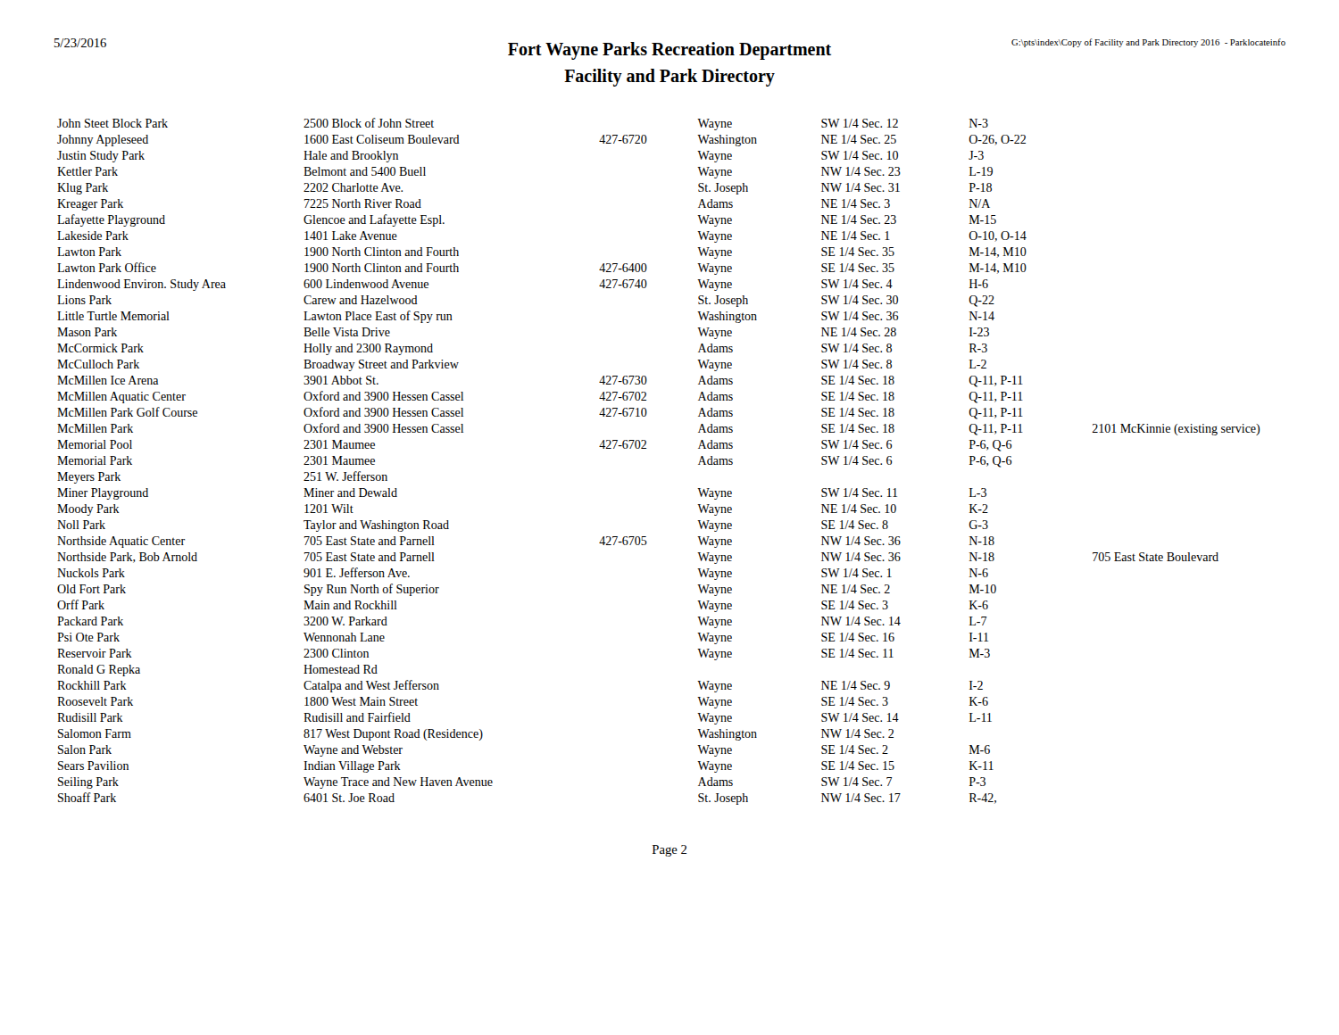5/23/2016
G:\pts\index\Copy of Facility and Park Directory 2016 - Parklocateinfo
Fort Wayne Parks Recreation Department
Facility and Park Directory
| John Steet Block Park | 2500 Block of John Street | | Wayne | SW 1/4 Sec. 12 | N-3 | |
| Johnny Appleseed | 1600 East Coliseum Boulevard | 427-6720 | Washington | NE 1/4 Sec. 25 | O-26, O-22 | |
| Justin Study Park | Hale and Brooklyn | | Wayne | SW 1/4 Sec. 10 | J-3 | |
| Kettler Park | Belmont and 5400 Buell | | Wayne | NW 1/4 Sec. 23 | L-19 | |
| Klug Park | 2202 Charlotte Ave. | | St. Joseph | NW 1/4 Sec. 31 | P-18 | |
| Kreager Park | 7225 North River Road | | Adams | NE 1/4 Sec. 3 | N/A | |
| Lafayette Playground | Glencoe and Lafayette Espl. | | Wayne | NE 1/4 Sec. 23 | M-15 | |
| Lakeside Park | 1401 Lake Avenue | | Wayne | NE 1/4 Sec. 1 | O-10, O-14 | |
| Lawton Park | 1900 North Clinton and Fourth | | Wayne | SE 1/4 Sec. 35 | M-14, M10 | |
| Lawton Park Office | 1900 North Clinton and Fourth | 427-6400 | Wayne | SE 1/4 Sec. 35 | M-14, M10 | |
| Lindenwood Environ. Study Area | 600 Lindenwood Avenue | 427-6740 | Wayne | SW 1/4 Sec. 4 | H-6 | |
| Lions Park | Carew and Hazelwood | | St. Joseph | SW 1/4 Sec. 30 | Q-22 | |
| Little Turtle Memorial | Lawton Place East of Spy run | | Washington | SW 1/4 Sec. 36 | N-14 | |
| Mason Park | Belle Vista Drive | | Wayne | NE 1/4 Sec. 28 | I-23 | |
| McCormick Park | Holly and 2300 Raymond | | Adams | SW 1/4 Sec. 8 | R-3 | |
| McCulloch Park | Broadway Street and Parkview | | Wayne | SW 1/4 Sec. 8 | L-2 | |
| McMillen Ice Arena | 3901 Abbot St. | 427-6730 | Adams | SE 1/4 Sec. 18 | Q-11, P-11 | |
| McMillen Aquatic Center | Oxford and 3900 Hessen Cassel | 427-6702 | Adams | SE 1/4 Sec. 18 | Q-11, P-11 | |
| McMillen Park Golf Course | Oxford and 3900 Hessen Cassel | 427-6710 | Adams | SE 1/4 Sec. 18 | Q-11, P-11 | |
| McMillen Park | Oxford and 3900 Hessen Cassel | | Adams | SE 1/4 Sec. 18 | Q-11, P-11 | 2101 McKinnie (existing service) |
| Memorial Pool | 2301 Maumee | 427-6702 | Adams | SW 1/4 Sec. 6 | P-6, Q-6 | |
| Memorial Park | 2301 Maumee | | Adams | SW 1/4 Sec. 6 | P-6, Q-6 | |
| Meyers Park | 251 W. Jefferson | | | | | |
| Miner Playground | Miner and Dewald | | Wayne | SW 1/4 Sec. 11 | L-3 | |
| Moody Park | 1201 Wilt | | Wayne | NE 1/4 Sec. 10 | K-2 | |
| Noll Park | Taylor and Washington Road | | Wayne | SE 1/4 Sec. 8 | G-3 | |
| Northside Aquatic Center | 705 East State and Parnell | 427-6705 | Wayne | NW 1/4 Sec. 36 | N-18 | |
| Northside Park, Bob Arnold | 705 East State and Parnell | | Wayne | NW 1/4 Sec. 36 | N-18 | 705 East State Boulevard |
| Nuckols Park | 901 E. Jefferson Ave. | | Wayne | SW 1/4 Sec. 1 | N-6 | |
| Old Fort Park | Spy Run North of Superior | | Wayne | NE 1/4 Sec. 2 | M-10 | |
| Orff Park | Main and Rockhill | | Wayne | SE 1/4 Sec. 3 | K-6 | |
| Packard Park | 3200 W. Parkard | | Wayne | NW 1/4 Sec. 14 | L-7 | |
| Psi Ote Park | Wennonah Lane | | Wayne | SE 1/4 Sec. 16 | I-11 | |
| Reservoir Park | 2300 Clinton | | Wayne | SE 1/4 Sec. 11 | M-3 | |
| Ronald G Repka | Homestead Rd | | | | | |
| Rockhill Park | Catalpa and West Jefferson | | Wayne | NE 1/4 Sec. 9 | I-2 | |
| Roosevelt Park | 1800 West Main Street | | Wayne | SE 1/4 Sec. 3 | K-6 | |
| Rudisill Park | Rudisill and Fairfield | | Wayne | SW 1/4 Sec. 14 | L-11 | |
| Salomon Farm | 817 West Dupont Road (Residence) | | Washington | NW 1/4 Sec. 2 | | |
| Salon Park | Wayne and Webster | | Wayne | SE 1/4 Sec. 2 | M-6 | |
| Sears Pavilion | Indian Village Park | | Wayne | SE 1/4 Sec. 15 | K-11 | |
| Seiling Park | Wayne Trace and New Haven Avenue | | Adams | SW 1/4 Sec. 7 | P-3 | |
| Shoaff Park | 6401 St. Joe Road | | St. Joseph | NW 1/4 Sec. 17 | R-42, | |
Page 2